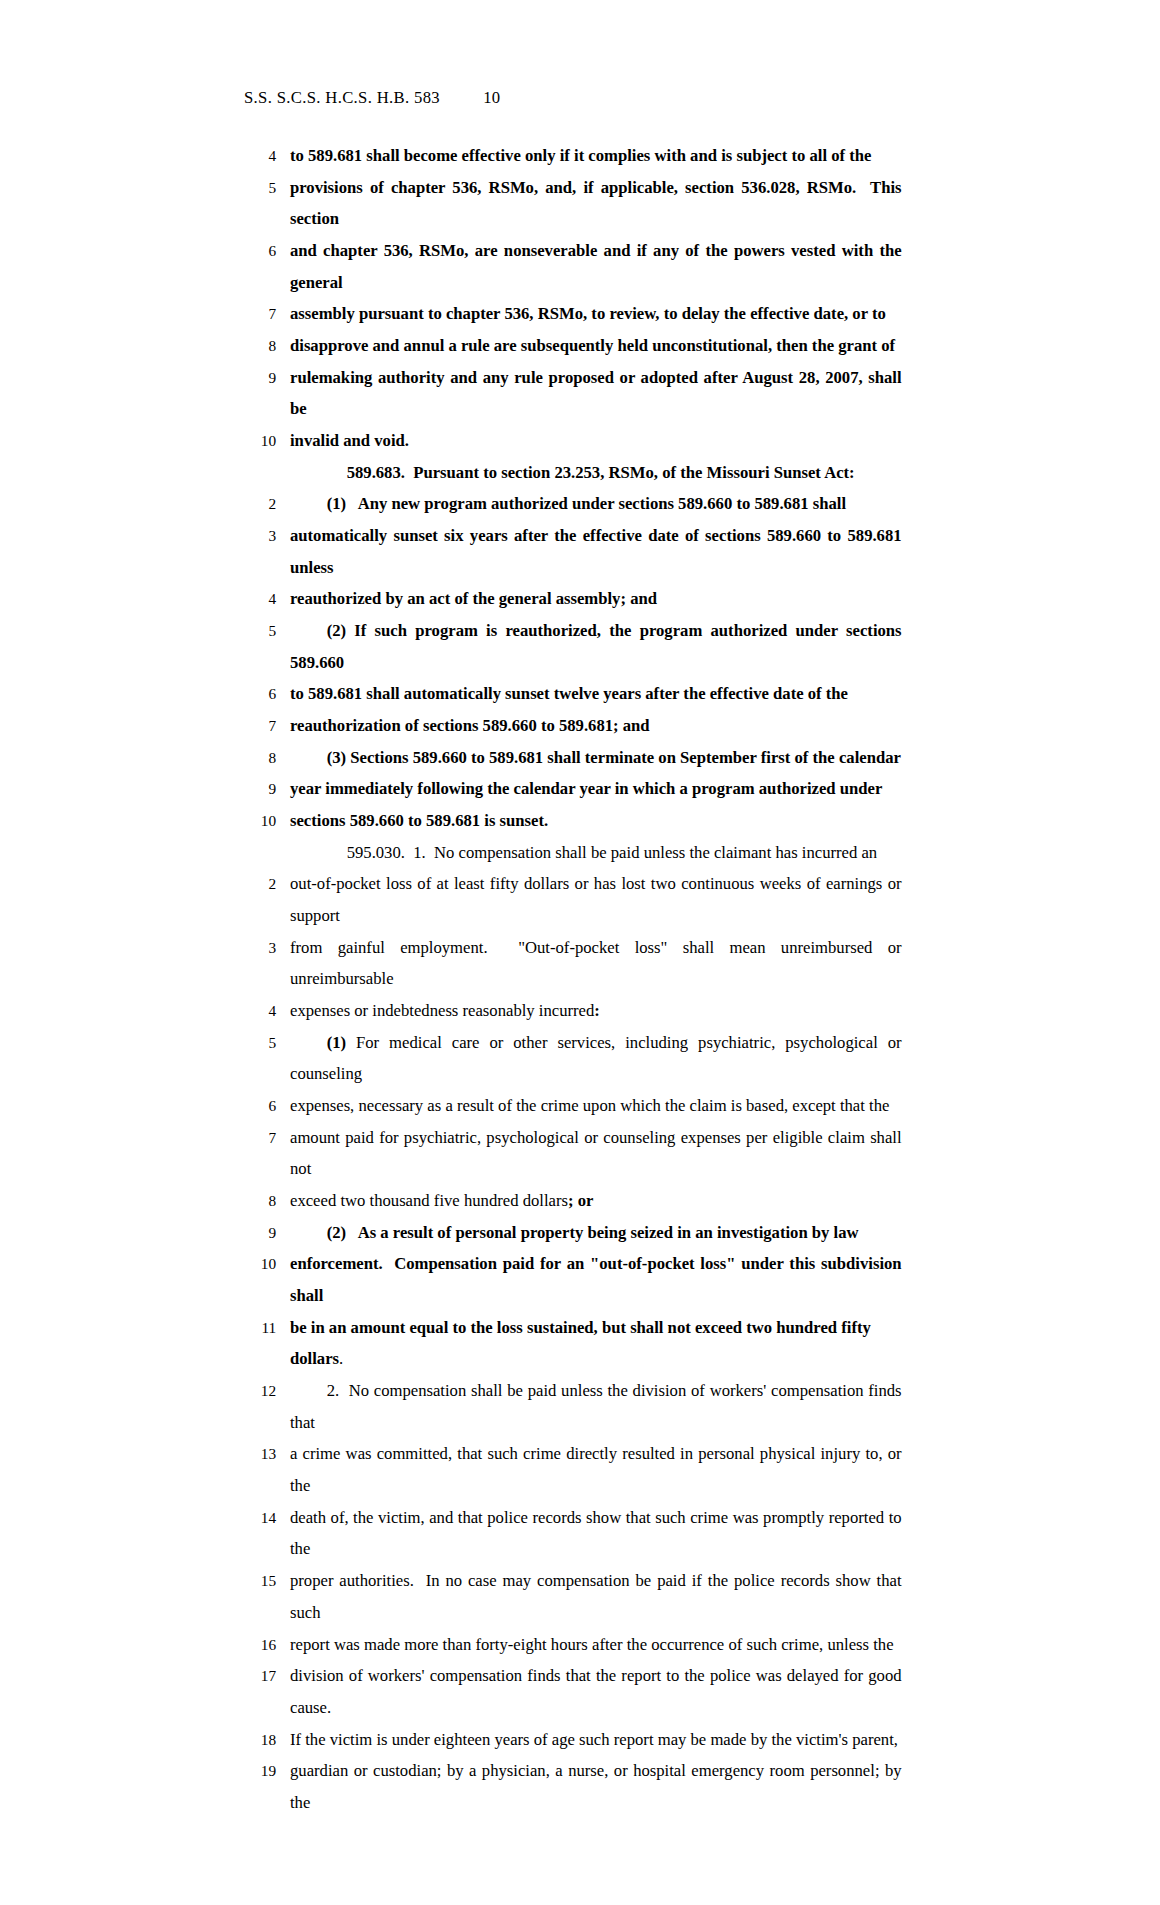S.S. S.C.S. H.C.S. H.B. 583 10
4 to 589.681 shall become effective only if it complies with and is subject to all of the
5 provisions of chapter 536, RSMo, and, if applicable, section 536.028, RSMo. This section
6 and chapter 536, RSMo, are nonseverable and if any of the powers vested with the general
7 assembly pursuant to chapter 536, RSMo, to review, to delay the effective date, or to
8 disapprove and annul a rule are subsequently held unconstitutional, then the grant of
9 rulemaking authority and any rule proposed or adopted after August 28, 2007, shall be
10 invalid and void.
589.683. Pursuant to section 23.253, RSMo, of the Missouri Sunset Act:
2 (1) Any new program authorized under sections 589.660 to 589.681 shall
3 automatically sunset six years after the effective date of sections 589.660 to 589.681 unless
4 reauthorized by an act of the general assembly; and
5 (2) If such program is reauthorized, the program authorized under sections 589.660
6 to 589.681 shall automatically sunset twelve years after the effective date of the
7 reauthorization of sections 589.660 to 589.681; and
8 (3) Sections 589.660 to 589.681 shall terminate on September first of the calendar
9 year immediately following the calendar year in which a program authorized under
10 sections 589.660 to 589.681 is sunset.
595.030. 1. No compensation shall be paid unless the claimant has incurred an
2 out-of-pocket loss of at least fifty dollars or has lost two continuous weeks of earnings or support
3 from gainful employment. "Out-of-pocket loss" shall mean unreimbursed or unreimbursable
4 expenses or indebtedness reasonably incurred:
5 (1) For medical care or other services, including psychiatric, psychological or counseling
6 expenses, necessary as a result of the crime upon which the claim is based, except that the
7 amount paid for psychiatric, psychological or counseling expenses per eligible claim shall not
8 exceed two thousand five hundred dollars; or
9 (2) As a result of personal property being seized in an investigation by law
10 enforcement. Compensation paid for an "out-of-pocket loss" under this subdivision shall
11 be in an amount equal to the loss sustained, but shall not exceed two hundred fifty dollars.
12 2. No compensation shall be paid unless the division of workers' compensation finds that
13 a crime was committed, that such crime directly resulted in personal physical injury to, or the
14 death of, the victim, and that police records show that such crime was promptly reported to the
15 proper authorities. In no case may compensation be paid if the police records show that such
16 report was made more than forty-eight hours after the occurrence of such crime, unless the
17 division of workers' compensation finds that the report to the police was delayed for good cause.
18 If the victim is under eighteen years of age such report may be made by the victim's parent,
19 guardian or custodian; by a physician, a nurse, or hospital emergency room personnel; by the